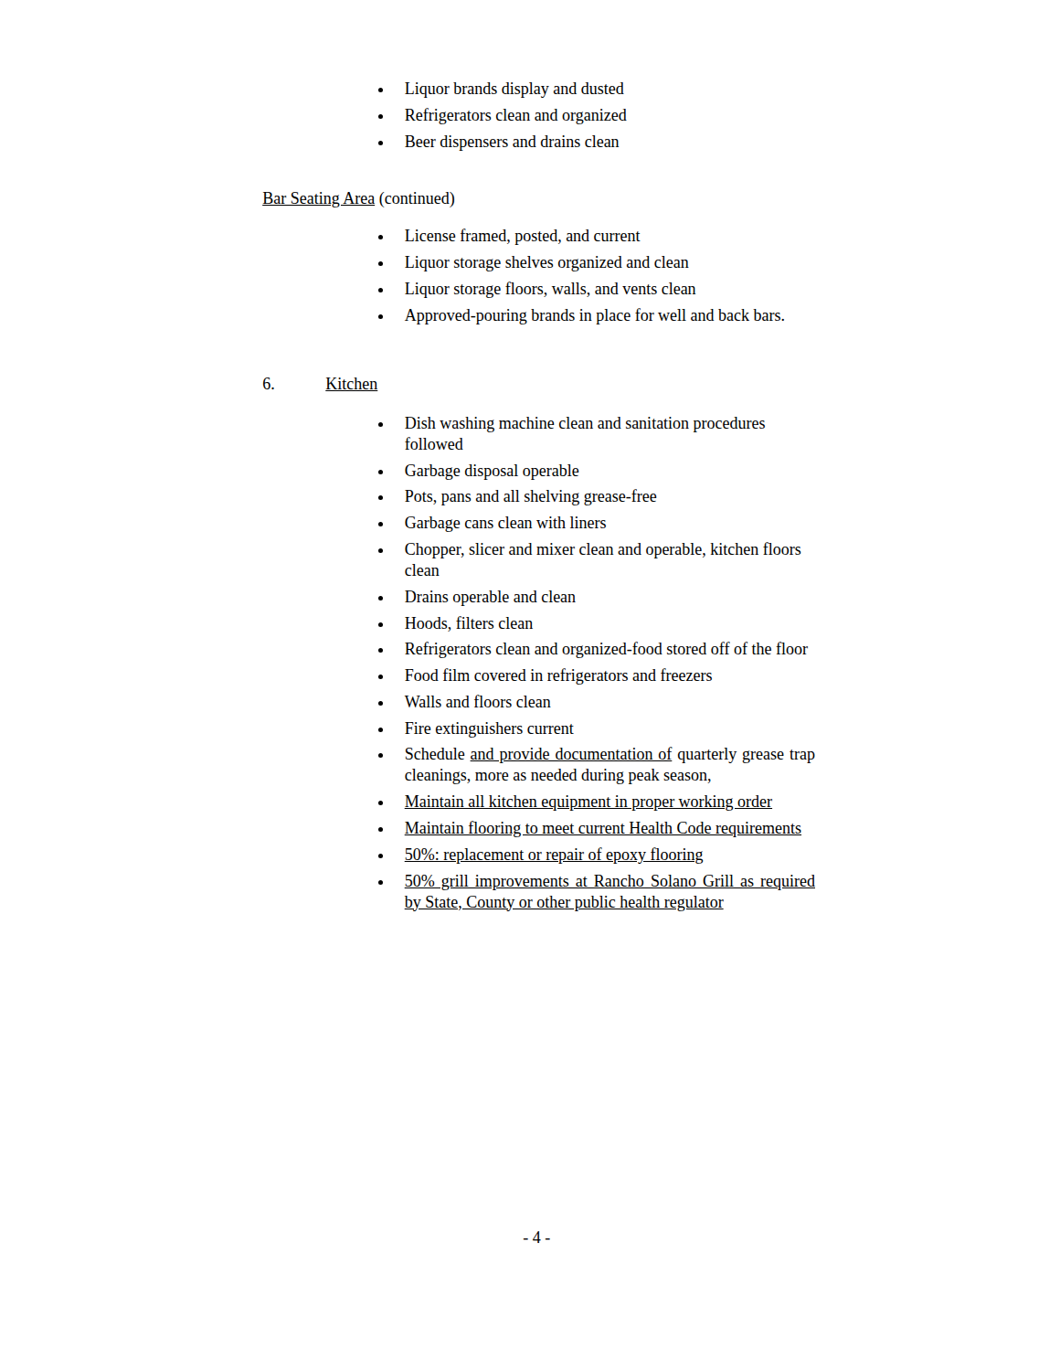Liquor brands display and dusted
Refrigerators clean and organized
Beer dispensers and drains clean
Bar Seating Area (continued)
License framed, posted, and current
Liquor storage shelves organized and clean
Liquor storage floors, walls, and vents clean
Approved-pouring brands in place for well and back bars.
6. Kitchen
Dish washing machine clean and sanitation procedures followed
Garbage disposal operable
Pots, pans and all shelving grease-free
Garbage cans clean with liners
Chopper, slicer and mixer clean and operable, kitchen floors clean
Drains operable and clean
Hoods, filters clean
Refrigerators clean and organized-food stored off of the floor
Food film covered in refrigerators and freezers
Walls and floors clean
Fire extinguishers current
Schedule and provide documentation of quarterly grease trap cleanings, more as needed during peak season,
Maintain all kitchen equipment in proper working order
Maintain flooring to meet current Health Code requirements
50%: replacement or repair of epoxy flooring
50% grill improvements at Rancho Solano Grill as required by State, County or other public health regulator
- 4 -